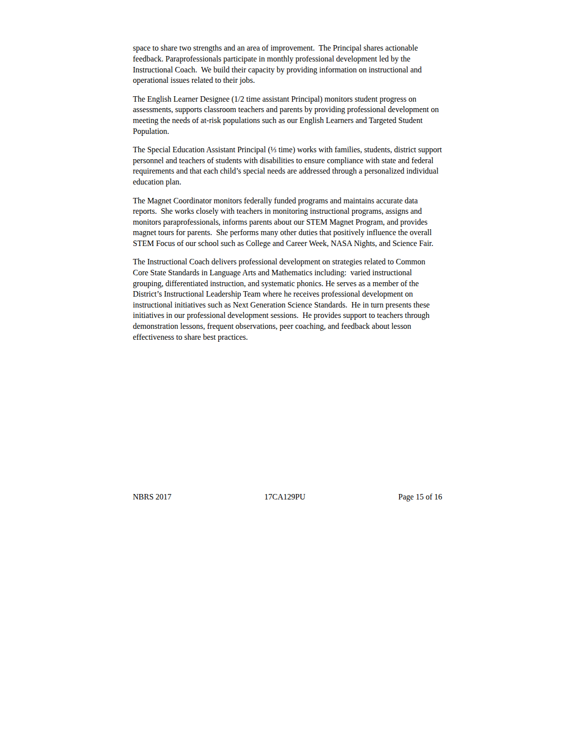space to share two strengths and an area of improvement. The Principal shares actionable feedback. Paraprofessionals participate in monthly professional development led by the Instructional Coach. We build their capacity by providing information on instructional and operational issues related to their jobs.
The English Learner Designee (1/2 time assistant Principal) monitors student progress on assessments, supports classroom teachers and parents by providing professional development on meeting the needs of at-risk populations such as our English Learners and Targeted Student Population.
The Special Education Assistant Principal (⅓ time) works with families, students, district support personnel and teachers of students with disabilities to ensure compliance with state and federal requirements and that each child’s special needs are addressed through a personalized individual education plan.
The Magnet Coordinator monitors federally funded programs and maintains accurate data reports. She works closely with teachers in monitoring instructional programs, assigns and monitors paraprofessionals, informs parents about our STEM Magnet Program, and provides magnet tours for parents. She performs many other duties that positively influence the overall STEM Focus of our school such as College and Career Week, NASA Nights, and Science Fair.
The Instructional Coach delivers professional development on strategies related to Common Core State Standards in Language Arts and Mathematics including: varied instructional grouping, differentiated instruction, and systematic phonics. He serves as a member of the District’s Instructional Leadership Team where he receives professional development on instructional initiatives such as Next Generation Science Standards. He in turn presents these initiatives in our professional development sessions. He provides support to teachers through demonstration lessons, frequent observations, peer coaching, and feedback about lesson effectiveness to share best practices.
NBRS 2017 17CA129PU Page 15 of 16